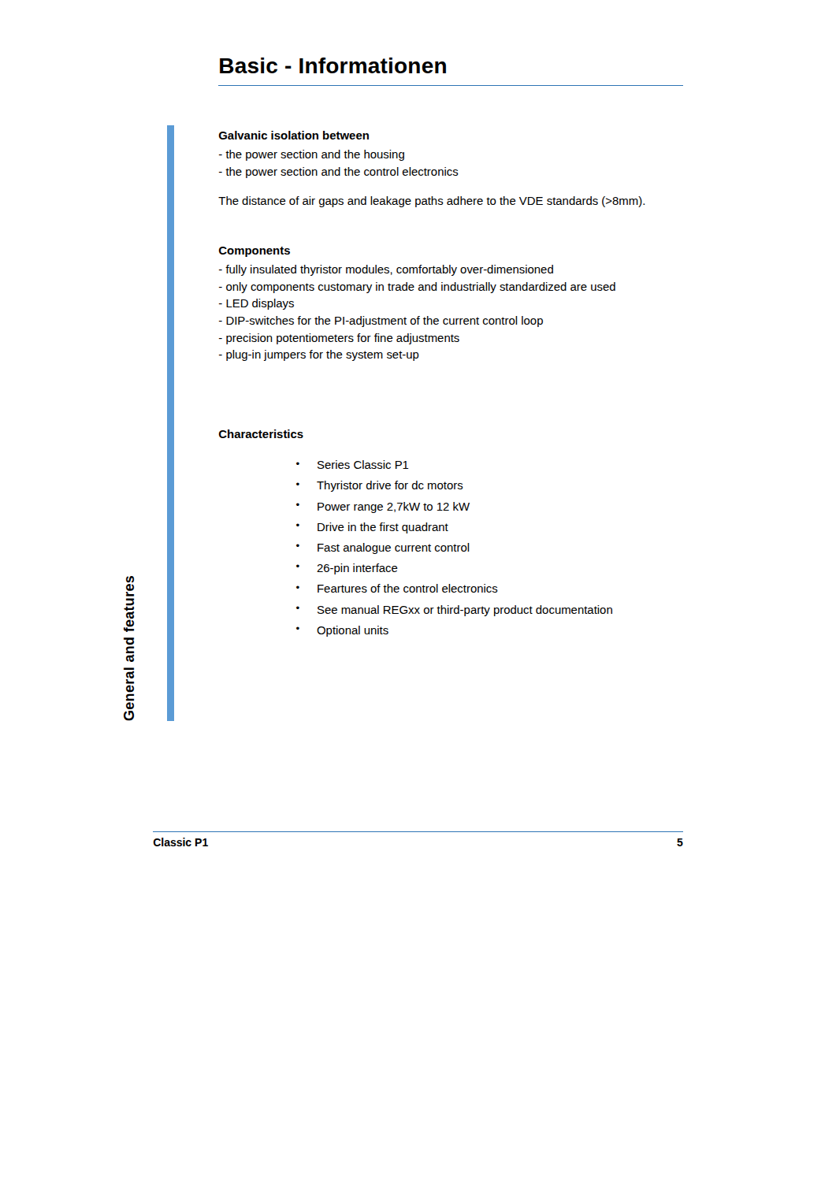Basic - Informationen
General and features
Galvanic isolation between
- the power section and the housing
- the power section and the control electronics
The distance of air gaps and leakage paths adhere to the VDE standards (>8mm).
Components
- fully insulated thyristor modules, comfortably over-dimensioned
- only components customary in trade and industrially standardized are used
- LED displays
- DIP-switches for the PI-adjustment of the current control loop
- precision potentiometers for fine adjustments
- plug-in jumpers for the system set-up
Characteristics
Series Classic P1
Thyristor drive for dc motors
Power range 2,7kW to 12 kW
Drive in the first quadrant
Fast analogue current control
26-pin interface
Feartures of the control electronics
See manual REGxx or third-party product documentation
Optional units
Classic P1 5